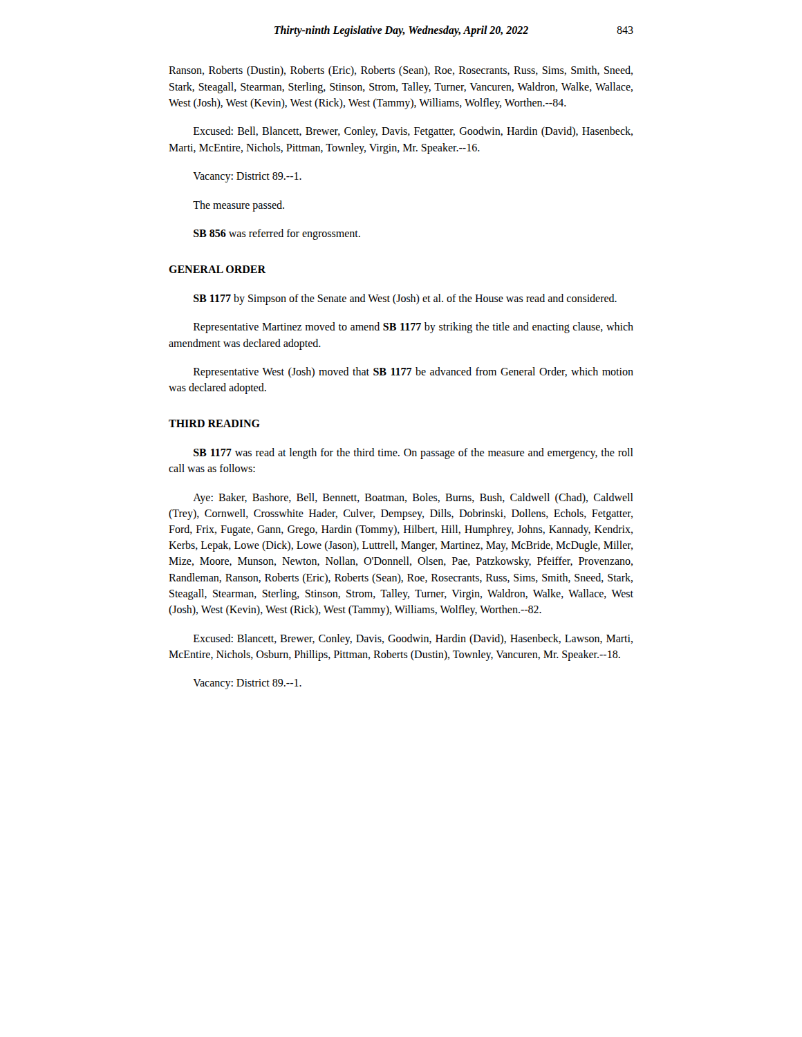Thirty-ninth Legislative Day, Wednesday, April 20, 2022 843
Ranson, Roberts (Dustin), Roberts (Eric), Roberts (Sean), Roe, Rosecrants, Russ, Sims, Smith, Sneed, Stark, Steagall, Stearman, Sterling, Stinson, Strom, Talley, Turner, Vancuren, Waldron, Walke, Wallace, West (Josh), West (Kevin), West (Rick), West (Tammy), Williams, Wolfley, Worthen.--84.
Excused: Bell, Blancett, Brewer, Conley, Davis, Fetgatter, Goodwin, Hardin (David), Hasenbeck, Marti, McEntire, Nichols, Pittman, Townley, Virgin, Mr. Speaker.--16.
Vacancy: District 89.--1.
The measure passed.
SB 856 was referred for engrossment.
General Order
SB 1177 by Simpson of the Senate and West (Josh) et al. of the House was read and considered.
Representative Martinez moved to amend SB 1177 by striking the title and enacting clause, which amendment was declared adopted.
Representative West (Josh) moved that SB 1177 be advanced from General Order, which motion was declared adopted.
Third Reading
SB 1177 was read at length for the third time. On passage of the measure and emergency, the roll call was as follows:
Aye: Baker, Bashore, Bell, Bennett, Boatman, Boles, Burns, Bush, Caldwell (Chad), Caldwell (Trey), Cornwell, Crosswhite Hader, Culver, Dempsey, Dills, Dobrinski, Dollens, Echols, Fetgatter, Ford, Frix, Fugate, Gann, Grego, Hardin (Tommy), Hilbert, Hill, Humphrey, Johns, Kannady, Kendrix, Kerbs, Lepak, Lowe (Dick), Lowe (Jason), Luttrell, Manger, Martinez, May, McBride, McDugle, Miller, Mize, Moore, Munson, Newton, Nollan, O'Donnell, Olsen, Pae, Patzkowsky, Pfeiffer, Provenzano, Randleman, Ranson, Roberts (Eric), Roberts (Sean), Roe, Rosecrants, Russ, Sims, Smith, Sneed, Stark, Steagall, Stearman, Sterling, Stinson, Strom, Talley, Turner, Virgin, Waldron, Walke, Wallace, West (Josh), West (Kevin), West (Rick), West (Tammy), Williams, Wolfley, Worthen.--82.
Excused: Blancett, Brewer, Conley, Davis, Goodwin, Hardin (David), Hasenbeck, Lawson, Marti, McEntire, Nichols, Osburn, Phillips, Pittman, Roberts (Dustin), Townley, Vancuren, Mr. Speaker.--18.
Vacancy: District 89.--1.